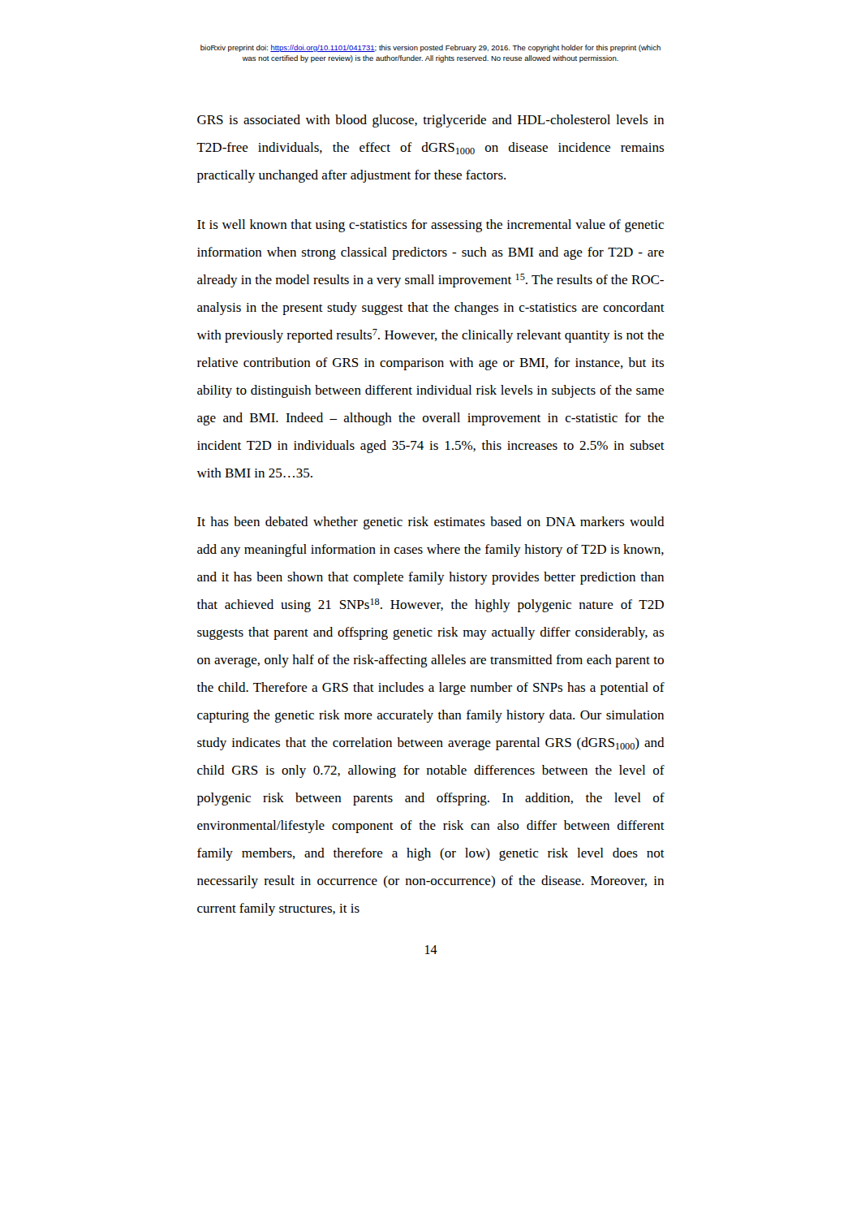bioRxiv preprint doi: https://doi.org/10.1101/041731; this version posted February 29, 2016. The copyright holder for this preprint (which
was not certified by peer review) is the author/funder. All rights reserved. No reuse allowed without permission.
GRS is associated with blood glucose, triglyceride and HDL-cholesterol levels in T2D-free individuals, the effect of dGRS1000 on disease incidence remains practically unchanged after adjustment for these factors.
It is well known that using c-statistics for assessing the incremental value of genetic information when strong classical predictors - such as BMI and age for T2D - are already in the model results in a very small improvement 15. The results of the ROC-analysis in the present study suggest that the changes in c-statistics are concordant with previously reported results7. However, the clinically relevant quantity is not the relative contribution of GRS in comparison with age or BMI, for instance, but its ability to distinguish between different individual risk levels in subjects of the same age and BMI. Indeed – although the overall improvement in c-statistic for the incident T2D in individuals aged 35-74 is 1.5%, this increases to 2.5% in subset with BMI in 25…35.
It has been debated whether genetic risk estimates based on DNA markers would add any meaningful information in cases where the family history of T2D is known, and it has been shown that complete family history provides better prediction than that achieved using 21 SNPs18. However, the highly polygenic nature of T2D suggests that parent and offspring genetic risk may actually differ considerably, as on average, only half of the risk-affecting alleles are transmitted from each parent to the child. Therefore a GRS that includes a large number of SNPs has a potential of capturing the genetic risk more accurately than family history data. Our simulation study indicates that the correlation between average parental GRS (dGRS1000) and child GRS is only 0.72, allowing for notable differences between the level of polygenic risk between parents and offspring. In addition, the level of environmental/lifestyle component of the risk can also differ between different family members, and therefore a high (or low) genetic risk level does not necessarily result in occurrence (or non-occurrence) of the disease. Moreover, in current family structures, it is
14